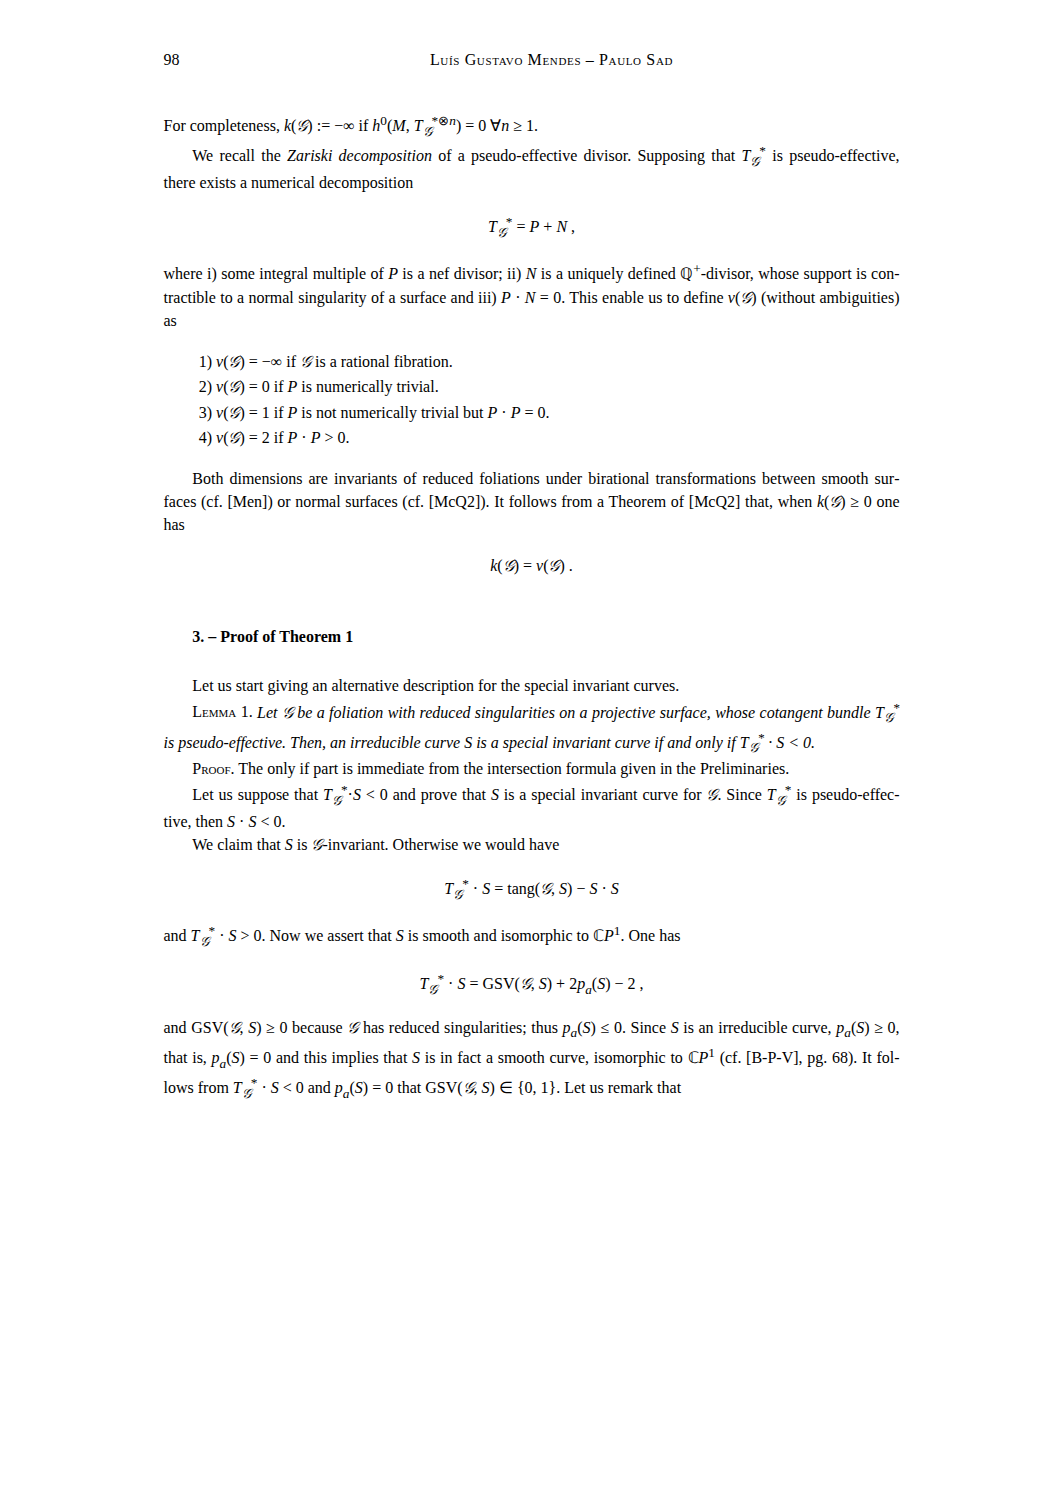98 Luís Gustavo Mendes – Paulo Sad
For completeness, k(𝒢) := −∞ if h0(M, T𝒢*⊗n) = 0 ∀n ≥ 1.
We recall the Zariski decomposition of a pseudo-effective divisor. Supposing that T𝒢* is pseudo-effective, there exists a numerical decomposition
T𝒢* = P + N ,
where i) some integral multiple of P is a nef divisor; ii) N is a uniquely defined ℚ+-divisor, whose support is contractible to a normal singularity of a surface and iii) P · N = 0. This enable us to define ν(𝒢) (without ambiguities) as
1) ν(𝒢) = −∞ if 𝒢 is a rational fibration.
2) ν(𝒢) = 0 if P is numerically trivial.
3) ν(𝒢) = 1 if P is not numerically trivial but P · P = 0.
4) ν(𝒢) = 2 if P · P > 0.
Both dimensions are invariants of reduced foliations under birational transformations between smooth surfaces (cf. [Men]) or normal surfaces (cf. [McQ2]). It follows from a Theorem of [McQ2] that, when k(𝒢) ≥ 0 one has
k(𝒢) = ν(𝒢) .
3. – Proof of Theorem 1
Let us start giving an alternative description for the special invariant curves.
Lemma 1. Let 𝒢 be a foliation with reduced singularities on a projective surface, whose cotangent bundle T𝒢* is pseudo-effective. Then, an irreducible curve S is a special invariant curve if and only if T𝒢* · S < 0.
Proof. The only if part is immediate from the intersection formula given in the Preliminaries.
Let us suppose that T𝒢*·S < 0 and prove that S is a special invariant curve for 𝒢. Since T𝒢* is pseudo-effective, then S · S < 0.
We claim that S is 𝒢-invariant. Otherwise we would have
T𝒢* · S = tang(𝒢, S) − S · S
and T𝒢* · S > 0. Now we assert that S is smooth and isomorphic to ℂP1. One has
T𝒢* · S = GSV(𝒢, S) + 2pa(S) − 2 ,
and GSV(𝒢, S) ≥ 0 because 𝒢 has reduced singularities; thus pa(S) ≤ 0. Since S is an irreducible curve, pa(S) ≥ 0, that is, pa(S) = 0 and this implies that S is in fact a smooth curve, isomorphic to ℂP1 (cf. [B-P-V], pg. 68). It follows from T𝒢* · S < 0 and pa(S) = 0 that GSV(𝒢, S) ∈ {0, 1}. Let us remark that